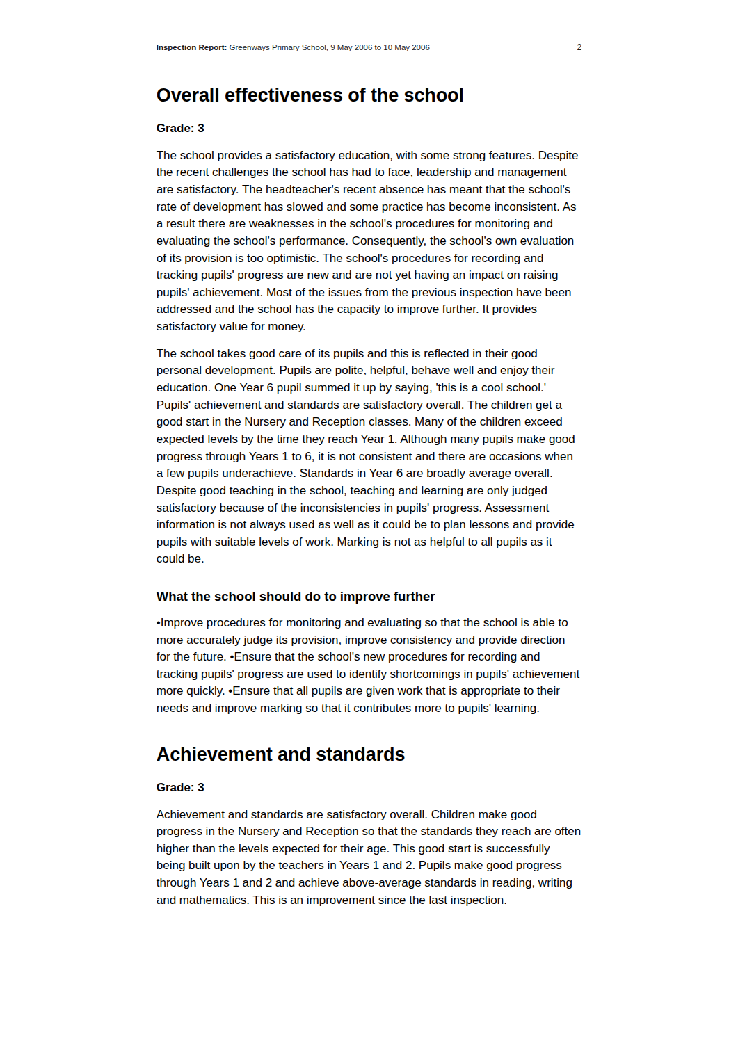Inspection Report: Greenways Primary School, 9 May 2006 to 10 May 2006
2
Overall effectiveness of the school
Grade: 3
The school provides a satisfactory education, with some strong features. Despite the recent challenges the school has had to face, leadership and management are satisfactory. The headteacher's recent absence has meant that the school's rate of development has slowed and some practice has become inconsistent. As a result there are weaknesses in the school's procedures for monitoring and evaluating the school's performance. Consequently, the school's own evaluation of its provision is too optimistic. The school's procedures for recording and tracking pupils' progress are new and are not yet having an impact on raising pupils' achievement. Most of the issues from the previous inspection have been addressed and the school has the capacity to improve further. It provides satisfactory value for money.
The school takes good care of its pupils and this is reflected in their good personal development. Pupils are polite, helpful, behave well and enjoy their education. One Year 6 pupil summed it up by saying, 'this is a cool school.' Pupils' achievement and standards are satisfactory overall. The children get a good start in the Nursery and Reception classes. Many of the children exceed expected levels by the time they reach Year 1. Although many pupils make good progress through Years 1 to 6, it is not consistent and there are occasions when a few pupils underachieve. Standards in Year 6 are broadly average overall. Despite good teaching in the school, teaching and learning are only judged satisfactory because of the inconsistencies in pupils' progress. Assessment information is not always used as well as it could be to plan lessons and provide pupils with suitable levels of work. Marking is not as helpful to all pupils as it could be.
What the school should do to improve further
•Improve procedures for monitoring and evaluating so that the school is able to more accurately judge its provision, improve consistency and provide direction for the future. •Ensure that the school's new procedures for recording and tracking pupils' progress are used to identify shortcomings in pupils' achievement more quickly. •Ensure that all pupils are given work that is appropriate to their needs and improve marking so that it contributes more to pupils' learning.
Achievement and standards
Grade: 3
Achievement and standards are satisfactory overall. Children make good progress in the Nursery and Reception so that the standards they reach are often higher than the levels expected for their age. This good start is successfully being built upon by the teachers in Years 1 and 2. Pupils make good progress through Years 1 and 2 and achieve above-average standards in reading, writing and mathematics. This is an improvement since the last inspection.